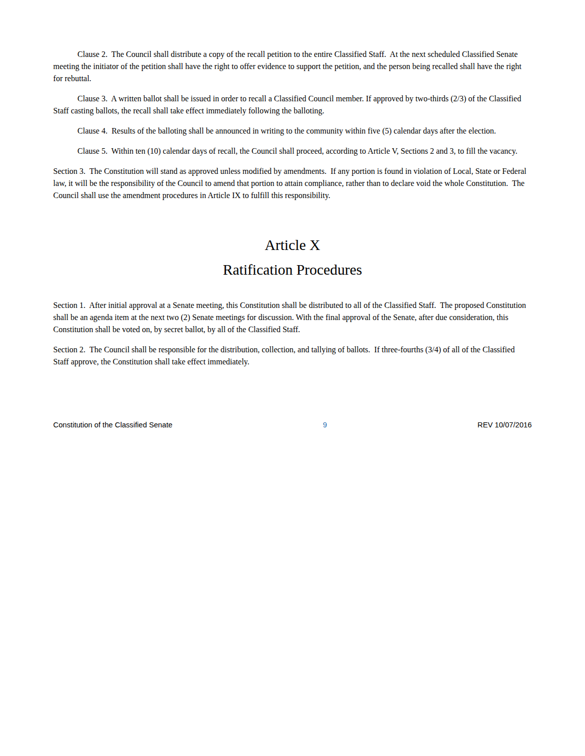Clause 2. The Council shall distribute a copy of the recall petition to the entire Classified Staff. At the next scheduled Classified Senate meeting the initiator of the petition shall have the right to offer evidence to support the petition, and the person being recalled shall have the right for rebuttal.
Clause 3. A written ballot shall be issued in order to recall a Classified Council member. If approved by two-thirds (2/3) of the Classified Staff casting ballots, the recall shall take effect immediately following the balloting.
Clause 4. Results of the balloting shall be announced in writing to the community within five (5) calendar days after the election.
Clause 5. Within ten (10) calendar days of recall, the Council shall proceed, according to Article V, Sections 2 and 3, to fill the vacancy.
Section 3. The Constitution will stand as approved unless modified by amendments. If any portion is found in violation of Local, State or Federal law, it will be the responsibility of the Council to amend that portion to attain compliance, rather than to declare void the whole Constitution. The Council shall use the amendment procedures in Article IX to fulfill this responsibility.
Article X
Ratification Procedures
Section 1. After initial approval at a Senate meeting, this Constitution shall be distributed to all of the Classified Staff. The proposed Constitution shall be an agenda item at the next two (2) Senate meetings for discussion. With the final approval of the Senate, after due consideration, this Constitution shall be voted on, by secret ballot, by all of the Classified Staff.
Section 2. The Council shall be responsible for the distribution, collection, and tallying of ballots. If three-fourths (3/4) of all of the Classified Staff approve, the Constitution shall take effect immediately.
Constitution of the Classified Senate 9 REV 10/07/2016